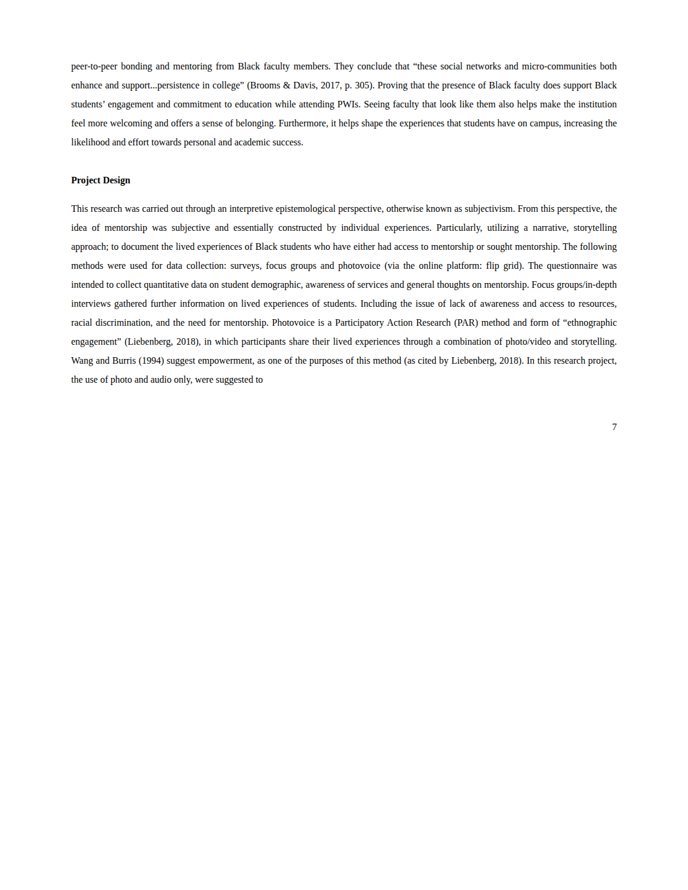peer-to-peer bonding and mentoring from Black faculty members. They conclude that “these social networks and micro-communities both enhance and support...persistence in college” (Brooms & Davis, 2017, p. 305). Proving that the presence of Black faculty does support Black students’ engagement and commitment to education while attending PWIs. Seeing faculty that look like them also helps make the institution feel more welcoming and offers a sense of belonging. Furthermore, it helps shape the experiences that students have on campus, increasing the likelihood and effort towards personal and academic success.
Project Design
This research was carried out through an interpretive epistemological perspective, otherwise known as subjectivism. From this perspective, the idea of mentorship was subjective and essentially constructed by individual experiences. Particularly, utilizing a narrative, storytelling approach; to document the lived experiences of Black students who have either had access to mentorship or sought mentorship. The following methods were used for data collection: surveys, focus groups and photovoice (via the online platform: flip grid). The questionnaire was intended to collect quantitative data on student demographic, awareness of services and general thoughts on mentorship. Focus groups/in-depth interviews gathered further information on lived experiences of students. Including the issue of lack of awareness and access to resources, racial discrimination, and the need for mentorship. Photovoice is a Participatory Action Research (PAR) method and form of “ethnographic engagement” (Liebenberg, 2018), in which participants share their lived experiences through a combination of photo/video and storytelling. Wang and Burris (1994) suggest empowerment, as one of the purposes of this method (as cited by Liebenberg, 2018). In this research project, the use of photo and audio only, were suggested to
7